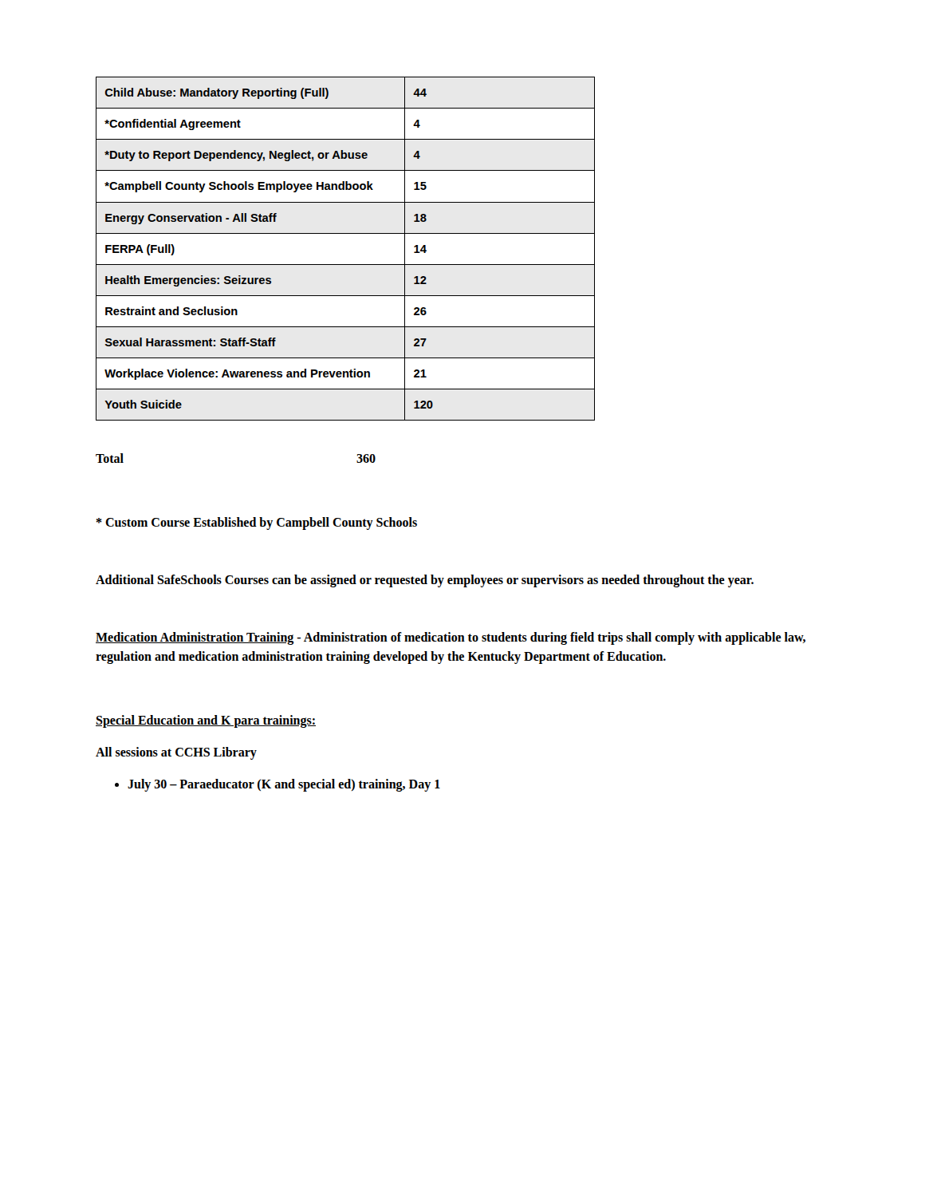| Child Abuse: Mandatory Reporting (Full) | 44 |
| *Confidential Agreement | 4 |
| *Duty to Report Dependency, Neglect, or Abuse | 4 |
| *Campbell County Schools Employee Handbook | 15 |
| Energy Conservation - All Staff | 18 |
| FERPA (Full) | 14 |
| Health Emergencies: Seizures | 12 |
| Restraint and Seclusion | 26 |
| Sexual Harassment: Staff-Staff | 27 |
| Workplace Violence: Awareness and Prevention | 21 |
| Youth Suicide | 120 |
Total 360
* Custom Course Established by Campbell County Schools
Additional SafeSchools Courses can be assigned or requested by employees or supervisors as needed throughout the year.
Medication Administration Training - Administration of medication to students during field trips shall comply with applicable law, regulation and medication administration training developed by the Kentucky Department of Education.
Special Education and K para trainings:
All sessions at CCHS Library
July 30 – Paraeducator (K and special ed) training, Day 1